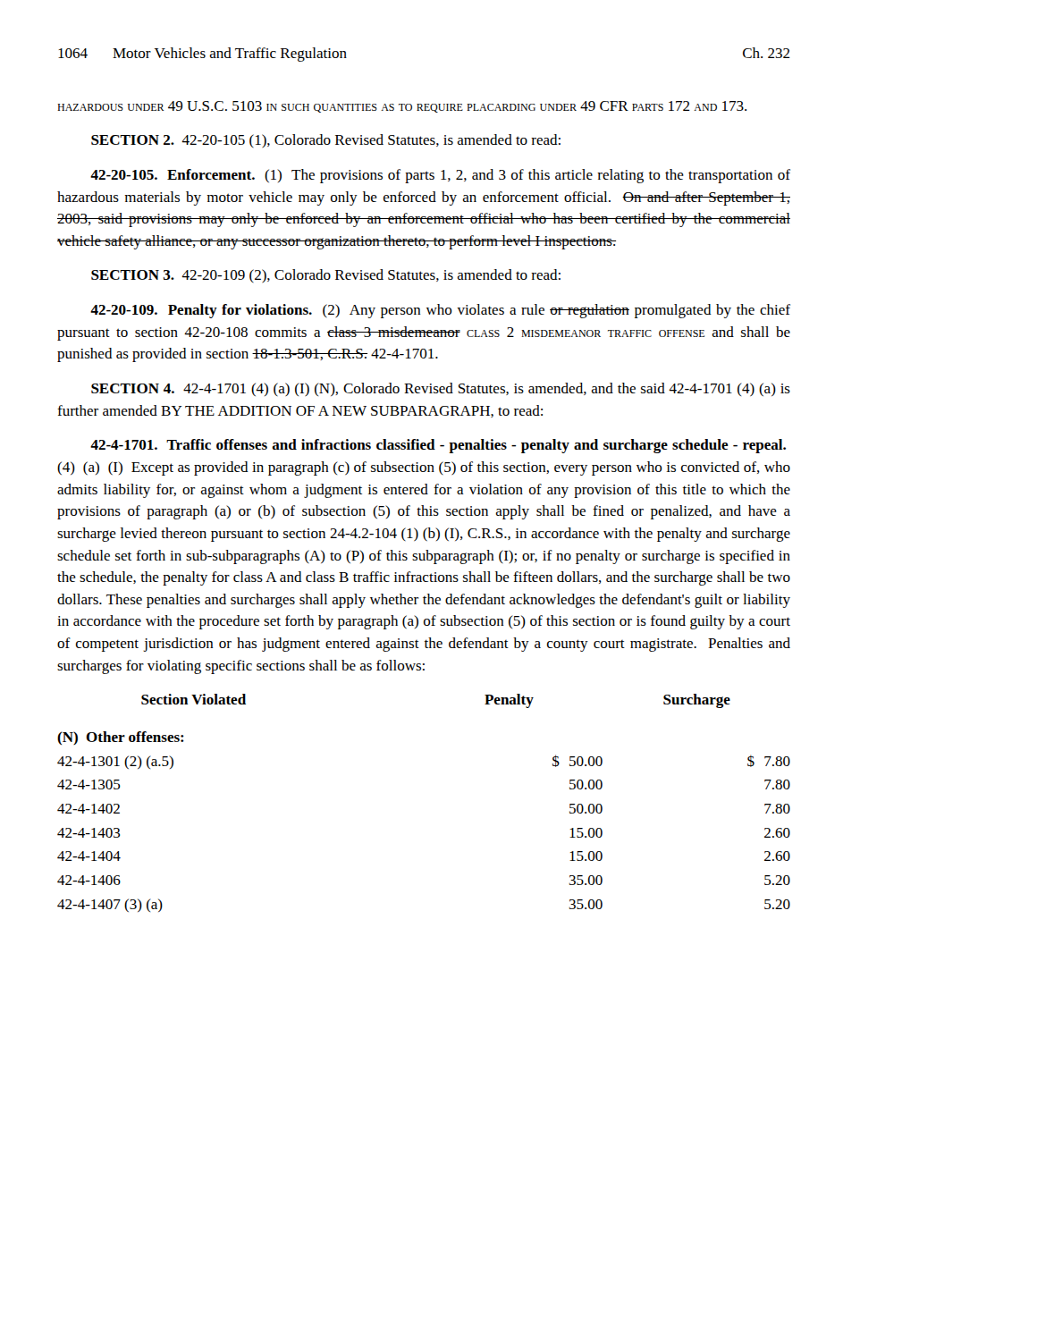1064 Motor Vehicles and Traffic Regulation Ch. 232
hazardous under 49 U.S.C. 5103 in such quantities as to require placarding under 49 CFR parts 172 and 173.
SECTION 2. 42-20-105 (1), Colorado Revised Statutes, is amended to read:
42-20-105. Enforcement. (1) The provisions of parts 1, 2, and 3 of this article relating to the transportation of hazardous materials by motor vehicle may only be enforced by an enforcement official. On and after September 1, 2003, said provisions may only be enforced by an enforcement official who has been certified by the commercial vehicle safety alliance, or any successor organization thereto, to perform level I inspections.
SECTION 3. 42-20-109 (2), Colorado Revised Statutes, is amended to read:
42-20-109. Penalty for violations. (2) Any person who violates a rule or regulation promulgated by the chief pursuant to section 42-20-108 commits a class 3 misdemeanor class 2 misdemeanor traffic offense and shall be punished as provided in section 18-1.3-501, C.R.S. 42-4-1701.
SECTION 4. 42-4-1701 (4) (a) (I) (N), Colorado Revised Statutes, is amended, and the said 42-4-1701 (4) (a) is further amended BY THE ADDITION OF A NEW SUBPARAGRAPH, to read:
42-4-1701. Traffic offenses and infractions classified - penalties - penalty and surcharge schedule - repeal. (4) (a) (I) Except as provided in paragraph (c) of subsection (5) of this section, every person who is convicted of, who admits liability for, or against whom a judgment is entered for a violation of any provision of this title to which the provisions of paragraph (a) or (b) of subsection (5) of this section apply shall be fined or penalized, and have a surcharge levied thereon pursuant to section 24-4.2-104 (1) (b) (I), C.R.S., in accordance with the penalty and surcharge schedule set forth in sub-subparagraphs (A) to (P) of this subparagraph (I); or, if no penalty or surcharge is specified in the schedule, the penalty for class A and class B traffic infractions shall be fifteen dollars, and the surcharge shall be two dollars. These penalties and surcharges shall apply whether the defendant acknowledges the defendant's guilt or liability in accordance with the procedure set forth by paragraph (a) of subsection (5) of this section or is found guilty by a court of competent jurisdiction or has judgment entered against the defendant by a county court magistrate. Penalties and surcharges for violating specific sections shall be as follows:
| Section Violated | Penalty | Surcharge |
| --- | --- | --- |
| (N) Other offenses: |
| 42-4-1301 (2) (a.5) | $ 50.00 | $ 7.80 |
| 42-4-1305 | 50.00 | 7.80 |
| 42-4-1402 | 50.00 | 7.80 |
| 42-4-1403 | 15.00 | 2.60 |
| 42-4-1404 | 15.00 | 2.60 |
| 42-4-1406 | 35.00 | 5.20 |
| 42-4-1407 (3) (a) | 35.00 | 5.20 |